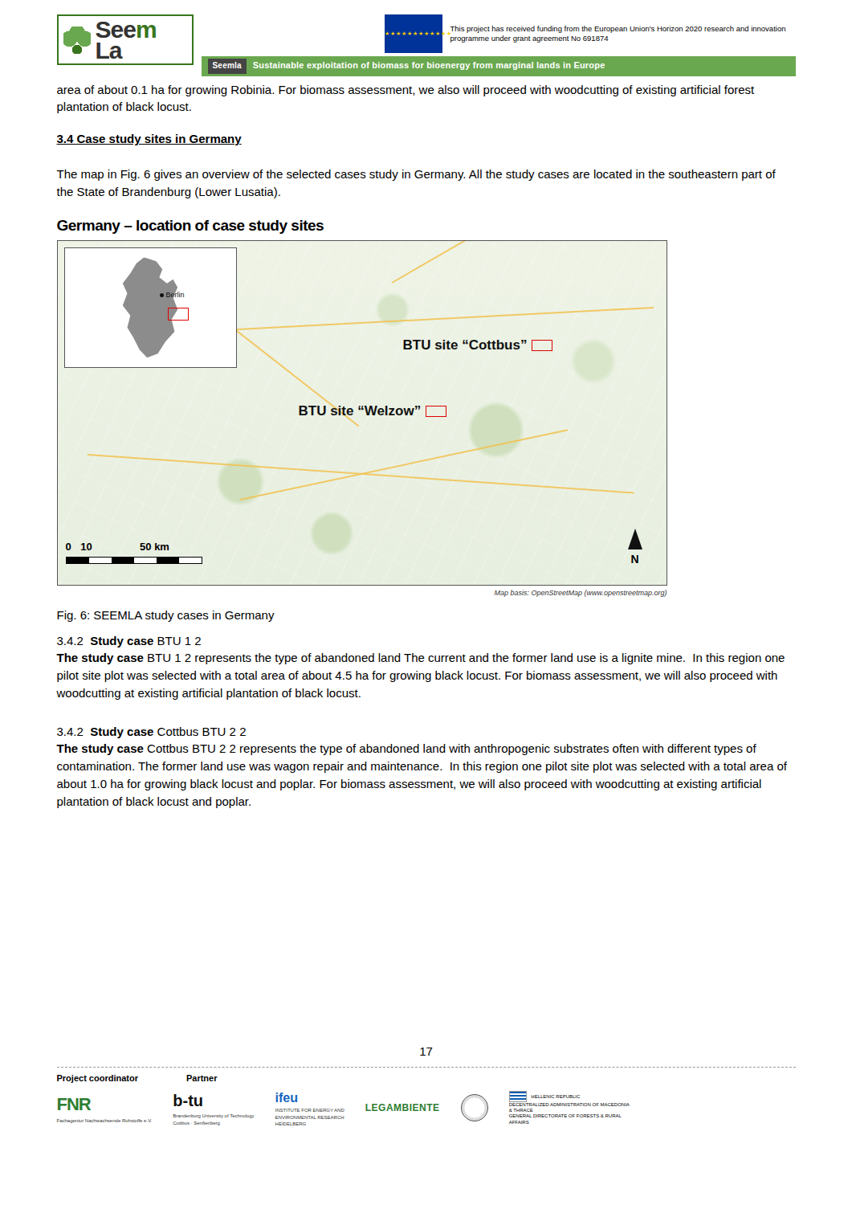Seem
La
This project has received funding from the European Union's Horizon 2020 research and innovation programme under grant agreement No 691874
Seemla Sustainable exploitation of biomass for bioenergy from marginal lands in Europe
area of about 0.1 ha for growing Robinia. For biomass assessment, we also will proceed with woodcutting of existing artificial forest plantation of black locust.
3.4 Case study sites in Germany
The map in Fig. 6 gives an overview of the selected cases study in Germany. All the study cases are located in the southeastern part of the State of Brandenburg (Lower Lusatia).
Germany – location of case study sites
Berlin
BTU site “Cottbus”
BTU site “Welzow”
01050 km
N
Map basis: OpenStreetMap (www.openstreetmap.org)
Fig. 6: SEEMLA study cases in Germany
3.4.2 Study case BTU 1 2
The study case BTU 1 2 represents the type of abandoned land The current and the former land use is a lignite mine. In this region one pilot site plot was selected with a total area of about 4.5 ha for growing black locust. For biomass assessment, we will also proceed with woodcutting at existing artificial plantation of black locust.
3.4.2 Study case Cottbus BTU 2 2
The study case Cottbus BTU 2 2 represents the type of abandoned land with anthropogenic substrates often with different types of contamination. The former land use was wagon repair and maintenance. In this region one pilot site plot was selected with a total area of about 1.0 ha for growing black locust and poplar. For biomass assessment, we will also proceed with woodcutting at existing artificial plantation of black locust and poplar.
17
Project coordinator Partner
FNRFachagentur Nachwachsende Rohstoffe e.V.
b-tuBrandenburg University of Technology
Cottbus · Senftenberg
ifeuINSTITUTE FOR ENERGY AND
ENVIRONMENTAL RESEARCH
HEIDELBERG
LEGAMBIENTE
HELLENIC REPUBLIC
DECENTRALIZED ADMINISTRATION OF MACEDONIA & THRACE
GENERAL DIRECTORATE OF FORESTS & RURAL AFFAIRS